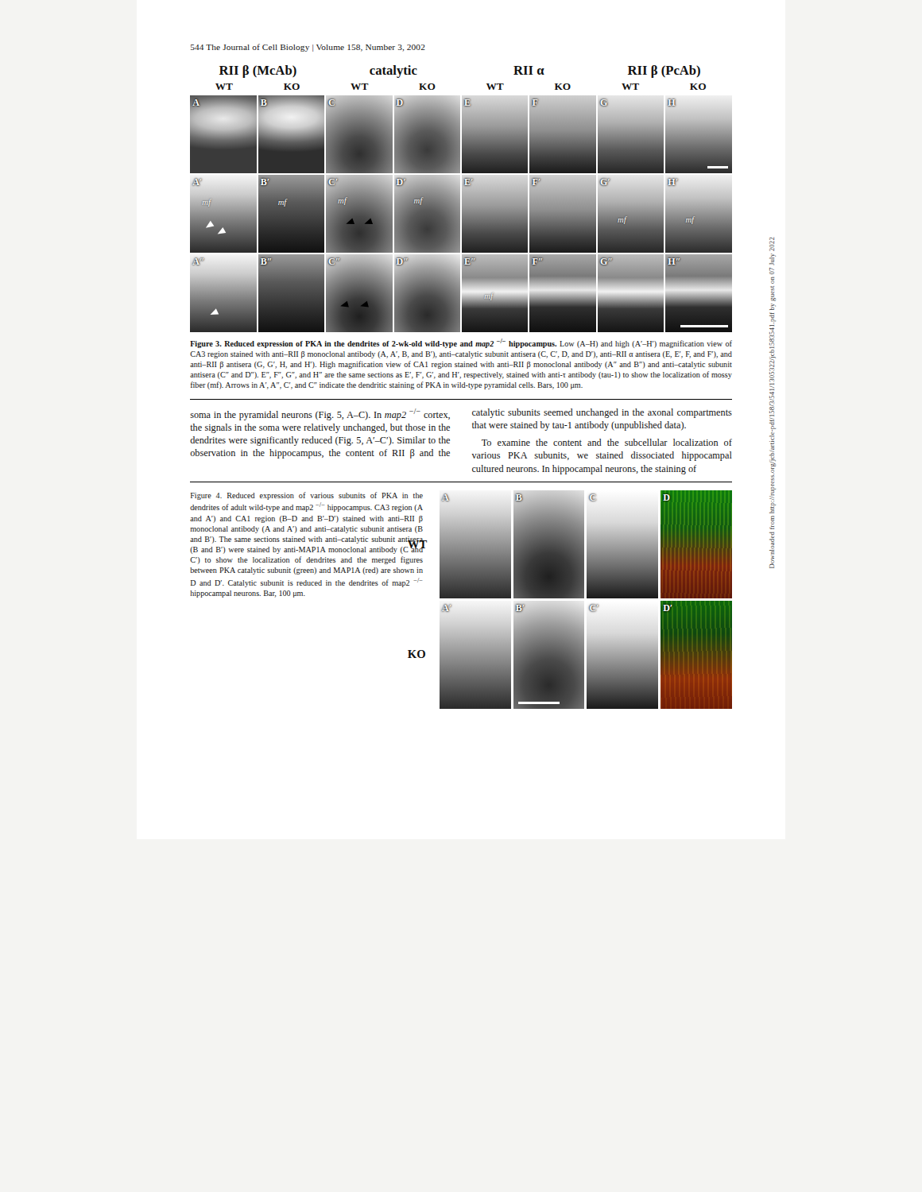544 The Journal of Cell Biology | Volume 158, Number 3, 2002
Downloaded from http://rupress.org/jcb/article-pdf/158/3/541/1305322/jcb1583541.pdf by guest on 07 July 2022
RII β (McAb)
catalytic
RII α
RII β (PcAb)
WT
KO
WT
KO
WT
KO
WT
KO
A
B
C
D
E
F
G
H
A′ mf
B′ mf
C′ mf
D′ mf
E′
F′
G′ mf
H′ mf
A″
B″
C″
D″
E″ mf
F″
G″
H″
Figure 3. Reduced expression of PKA in the dendrites of 2-wk-old wild-type and map2 −/− hippocampus. Low (A–H) and high (A′–H′) magnification view of CA3 region stained with anti–RII β monoclonal antibody (A, A′, B, and B′), anti–catalytic subunit antisera (C, C′, D, and D′), anti–RII α antisera (E, E′, F, and F′), and anti–RII β antisera (G, G′, H, and H′). High magnification view of CA1 region stained with anti–RII β monoclonal antibody (A″ and B″) and anti–catalytic subunit antisera (C″ and D″). E″, F″, G″, and H″ are the same sections as E′, F′, G′, and H′, respectively, stained with anti-τ antibody (tau-1) to show the localization of mossy fiber (mf). Arrows in A′, A″, C′, and C″ indicate the dendritic staining of PKA in wild-type pyramidal cells. Bars, 100 μm.
soma in the pyramidal neurons (Fig. 5, A–C). In map2 −/− cortex, the signals in the soma were relatively unchanged, but those in the dendrites were significantly reduced (Fig. 5, A′–C′). Similar to the observation in the hippocampus, the content of RII β and the catalytic subunits seemed unchanged in the axonal compartments that were stained by tau-1 antibody (unpublished data).
To examine the content and the subcellular localization of various PKA subunits, we stained dissociated hippocampal cultured neurons. In hippocampal neurons, the staining of
Figure 4. Reduced expression of various subunits of PKA in the dendrites of adult wild-type and map2 −/− hippocampus. CA3 region (A and A′) and CA1 region (B–D and B′–D′) stained with anti–RII β monoclonal antibody (A and A′) and anti–catalytic subunit antisera (B and B′). The same sections stained with anti–catalytic subunit antisera (B and B′) were stained by anti-MAP1A monoclonal antibody (C and C′) to show the localization of dendrites and the merged figures between PKA catalytic subunit (green) and MAP1A (red) are shown in D and D′. Catalytic subunit is reduced in the dendrites of map2 −/− hippocampal neurons. Bar, 100 μm.
WT
KO
A
B
C
D
A′
B′
C′
D′